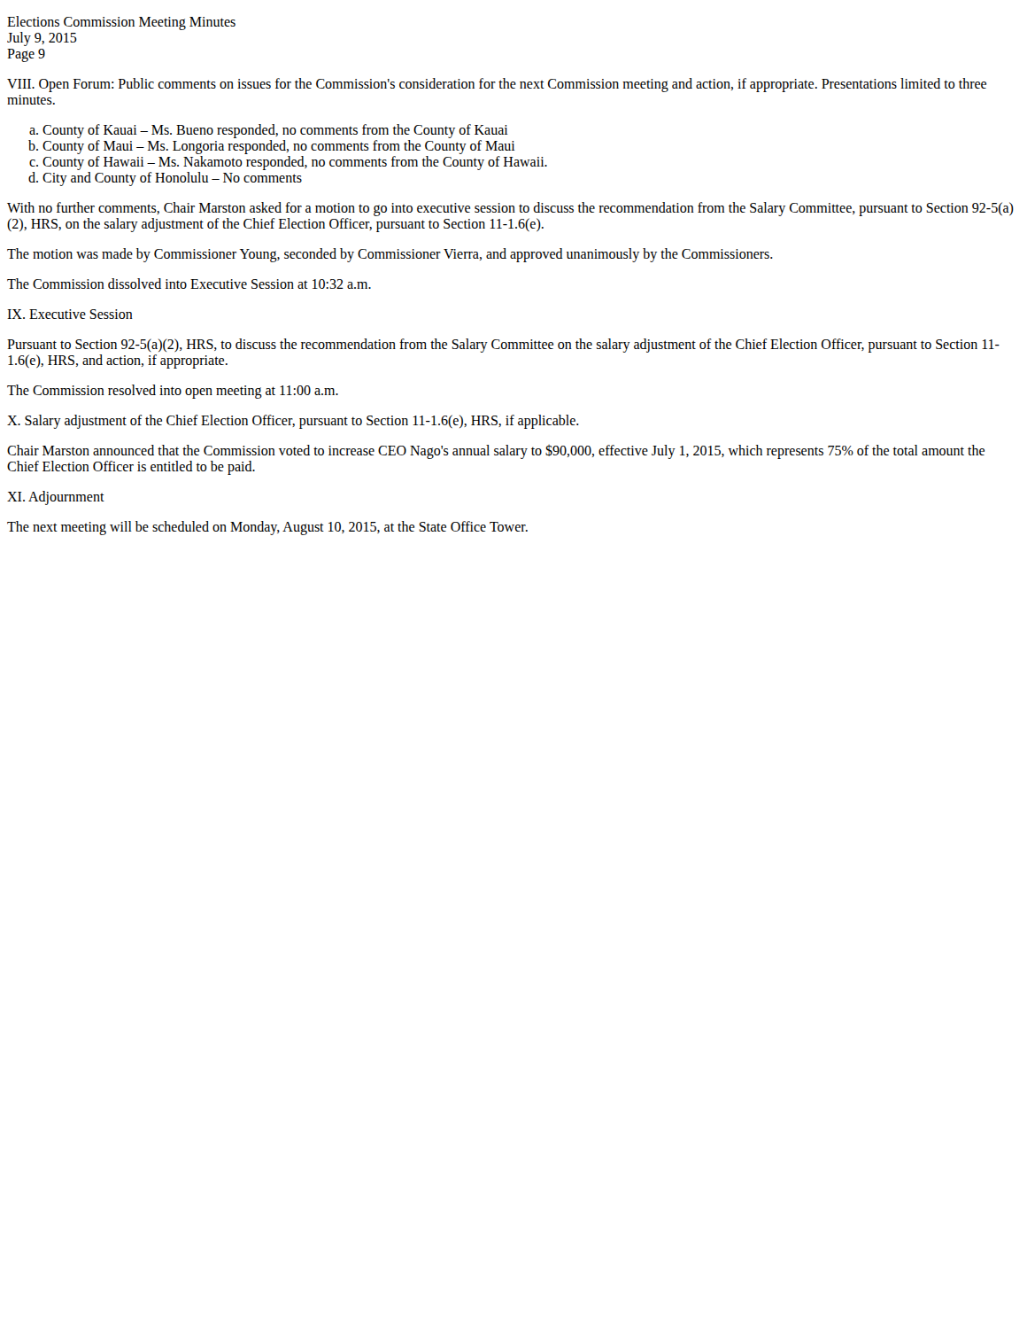Elections Commission Meeting Minutes
July 9, 2015
Page 9
VIII. Open Forum: Public comments on issues for the Commission's consideration for the next Commission meeting and action, if appropriate. Presentations limited to three minutes.
County of Kauai – Ms. Bueno responded, no comments from the County of Kauai
County of Maui – Ms. Longoria responded, no comments from the County of Maui
County of Hawaii – Ms. Nakamoto responded, no comments from the County of Hawaii.
City and County of Honolulu – No comments
With no further comments, Chair Marston asked for a motion to go into executive session to discuss the recommendation from the Salary Committee, pursuant to Section 92-5(a)(2), HRS, on the salary adjustment of the Chief Election Officer, pursuant to Section 11-1.6(e).
The motion was made by Commissioner Young, seconded by Commissioner Vierra, and approved unanimously by the Commissioners.
The Commission dissolved into Executive Session at 10:32 a.m.
IX. Executive Session
Pursuant to Section 92-5(a)(2), HRS, to discuss the recommendation from the Salary Committee on the salary adjustment of the Chief Election Officer, pursuant to Section 11-1.6(e), HRS, and action, if appropriate.
The Commission resolved into open meeting at 11:00 a.m.
X. Salary adjustment of the Chief Election Officer, pursuant to Section 11-1.6(e), HRS, if applicable.
Chair Marston announced that the Commission voted to increase CEO Nago's annual salary to $90,000, effective July 1, 2015, which represents 75% of the total amount the Chief Election Officer is entitled to be paid.
XI. Adjournment
The next meeting will be scheduled on Monday, August 10, 2015, at the State Office Tower.